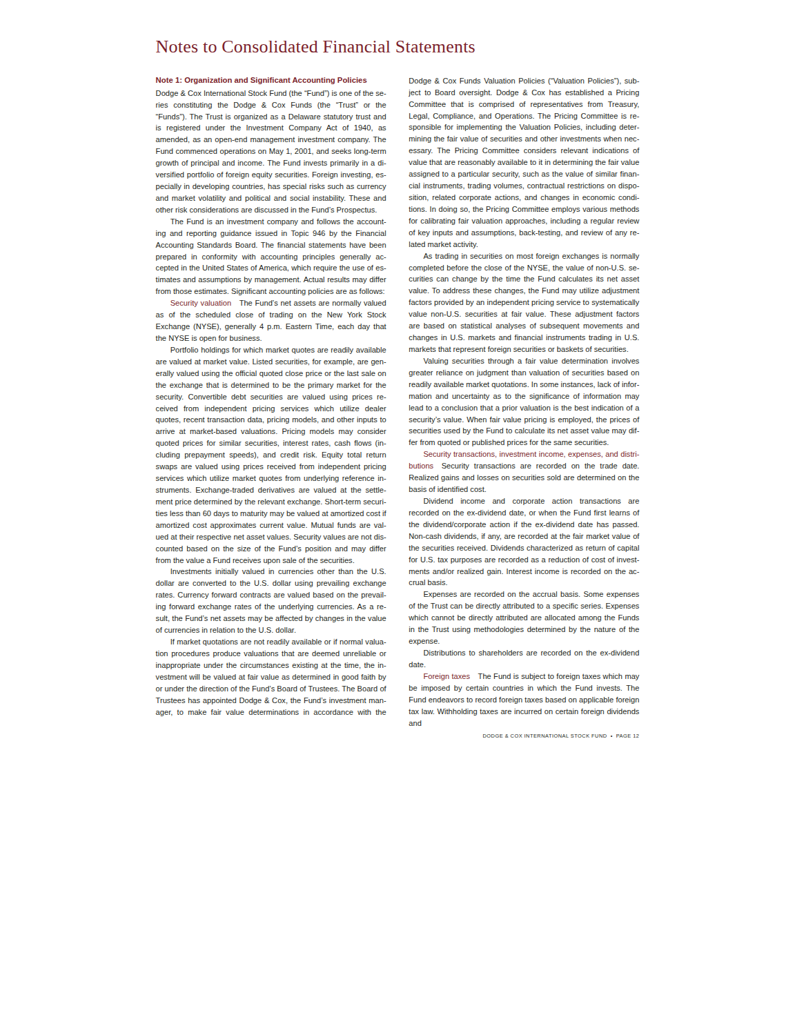Notes to Consolidated Financial Statements
Note 1: Organization and Significant Accounting Policies
Dodge & Cox International Stock Fund (the “Fund”) is one of the series constituting the Dodge & Cox Funds (the “Trust” or the “Funds”). The Trust is organized as a Delaware statutory trust and is registered under the Investment Company Act of 1940, as amended, as an open-end management investment company. The Fund commenced operations on May 1, 2001, and seeks long-term growth of principal and income. The Fund invests primarily in a diversified portfolio of foreign equity securities. Foreign investing, especially in developing countries, has special risks such as currency and market volatility and political and social instability. These and other risk considerations are discussed in the Fund’s Prospectus.
The Fund is an investment company and follows the accounting and reporting guidance issued in Topic 946 by the Financial Accounting Standards Board. The financial statements have been prepared in conformity with accounting principles generally accepted in the United States of America, which require the use of estimates and assumptions by management. Actual results may differ from those estimates. Significant accounting policies are as follows:
Security valuation The Fund’s net assets are normally valued as of the scheduled close of trading on the New York Stock Exchange (NYSE), generally 4 p.m. Eastern Time, each day that the NYSE is open for business.
Portfolio holdings for which market quotes are readily available are valued at market value. Listed securities, for example, are generally valued using the official quoted close price or the last sale on the exchange that is determined to be the primary market for the security. Convertible debt securities are valued using prices received from independent pricing services which utilize dealer quotes, recent transaction data, pricing models, and other inputs to arrive at market-based valuations. Pricing models may consider quoted prices for similar securities, interest rates, cash flows (including prepayment speeds), and credit risk. Equity total return swaps are valued using prices received from independent pricing services which utilize market quotes from underlying reference instruments. Exchange-traded derivatives are valued at the settlement price determined by the relevant exchange. Short-term securities less than 60 days to maturity may be valued at amortized cost if amortized cost approximates current value. Mutual funds are valued at their respective net asset values. Security values are not discounted based on the size of the Fund’s position and may differ from the value a Fund receives upon sale of the securities.
Investments initially valued in currencies other than the U.S. dollar are converted to the U.S. dollar using prevailing exchange rates. Currency forward contracts are valued based on the prevailing forward exchange rates of the underlying currencies. As a result, the Fund’s net assets may be affected by changes in the value of currencies in relation to the U.S. dollar.
If market quotations are not readily available or if normal valuation procedures produce valuations that are deemed unreliable or inappropriate under the circumstances existing at the time, the investment will be valued at fair value as determined in good faith by or under the direction of the Fund’s Board of Trustees. The Board of Trustees has appointed Dodge & Cox, the Fund’s investment manager, to make fair value determinations in accordance with the Dodge & Cox Funds Valuation Policies (“Valuation Policies”), subject to Board oversight. Dodge & Cox has established a Pricing Committee that is comprised of representatives from Treasury, Legal, Compliance, and Operations. The Pricing Committee is responsible for implementing the Valuation Policies, including determining the fair value of securities and other investments when necessary. The Pricing Committee considers relevant indications of value that are reasonably available to it in determining the fair value assigned to a particular security, such as the value of similar financial instruments, trading volumes, contractual restrictions on disposition, related corporate actions, and changes in economic conditions. In doing so, the Pricing Committee employs various methods for calibrating fair valuation approaches, including a regular review of key inputs and assumptions, back-testing, and review of any related market activity.
As trading in securities on most foreign exchanges is normally completed before the close of the NYSE, the value of non-U.S. securities can change by the time the Fund calculates its net asset value. To address these changes, the Fund may utilize adjustment factors provided by an independent pricing service to systematically value non-U.S. securities at fair value. These adjustment factors are based on statistical analyses of subsequent movements and changes in U.S. markets and financial instruments trading in U.S. markets that represent foreign securities or baskets of securities.
Valuing securities through a fair value determination involves greater reliance on judgment than valuation of securities based on readily available market quotations. In some instances, lack of information and uncertainty as to the significance of information may lead to a conclusion that a prior valuation is the best indication of a security’s value. When fair value pricing is employed, the prices of securities used by the Fund to calculate its net asset value may differ from quoted or published prices for the same securities.
Security transactions, investment income, expenses, and distributions Security transactions are recorded on the trade date. Realized gains and losses on securities sold are determined on the basis of identified cost.
Dividend income and corporate action transactions are recorded on the ex-dividend date, or when the Fund first learns of the dividend/corporate action if the ex-dividend date has passed. Non-cash dividends, if any, are recorded at the fair market value of the securities received. Dividends characterized as return of capital for U.S. tax purposes are recorded as a reduction of cost of investments and/or realized gain. Interest income is recorded on the accrual basis.
Expenses are recorded on the accrual basis. Some expenses of the Trust can be directly attributed to a specific series. Expenses which cannot be directly attributed are allocated among the Funds in the Trust using methodologies determined by the nature of the expense.
Distributions to shareholders are recorded on the ex-dividend date.
Foreign taxes The Fund is subject to foreign taxes which may be imposed by certain countries in which the Fund invests. The Fund endeavors to record foreign taxes based on applicable foreign tax law. Withholding taxes are incurred on certain foreign dividends and
Dodge & Cox International Stock Fund • Page 12